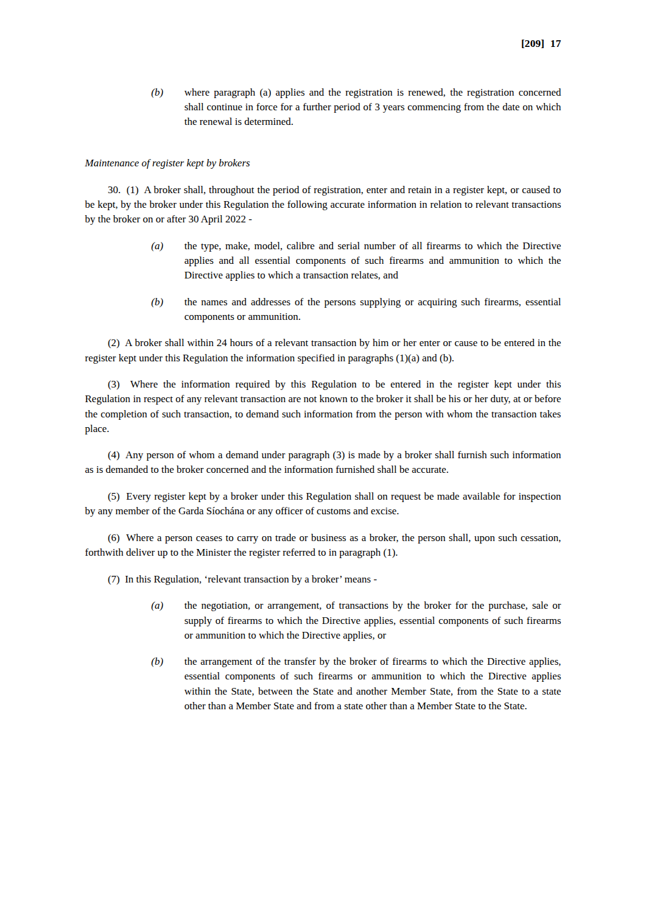[209] 17
(b) where paragraph (a) applies and the registration is renewed, the registration concerned shall continue in force for a further period of 3 years commencing from the date on which the renewal is determined.
Maintenance of register kept by brokers
30. (1) A broker shall, throughout the period of registration, enter and retain in a register kept, or caused to be kept, by the broker under this Regulation the following accurate information in relation to relevant transactions by the broker on or after 30 April 2022 -
(a) the type, make, model, calibre and serial number of all firearms to which the Directive applies and all essential components of such firearms and ammunition to which the Directive applies to which a transaction relates, and
(b) the names and addresses of the persons supplying or acquiring such firearms, essential components or ammunition.
(2) A broker shall within 24 hours of a relevant transaction by him or her enter or cause to be entered in the register kept under this Regulation the information specified in paragraphs (1)(a) and (b).
(3) Where the information required by this Regulation to be entered in the register kept under this Regulation in respect of any relevant transaction are not known to the broker it shall be his or her duty, at or before the completion of such transaction, to demand such information from the person with whom the transaction takes place.
(4) Any person of whom a demand under paragraph (3) is made by a broker shall furnish such information as is demanded to the broker concerned and the information furnished shall be accurate.
(5) Every register kept by a broker under this Regulation shall on request be made available for inspection by any member of the Garda Síochána or any officer of customs and excise.
(6) Where a person ceases to carry on trade or business as a broker, the person shall, upon such cessation, forthwith deliver up to the Minister the register referred to in paragraph (1).
(7) In this Regulation, ‘relevant transaction by a broker’ means -
(a) the negotiation, or arrangement, of transactions by the broker for the purchase, sale or supply of firearms to which the Directive applies, essential components of such firearms or ammunition to which the Directive applies, or
(b) the arrangement of the transfer by the broker of firearms to which the Directive applies, essential components of such firearms or ammunition to which the Directive applies within the State, between the State and another Member State, from the State to a state other than a Member State and from a state other than a Member State to the State.